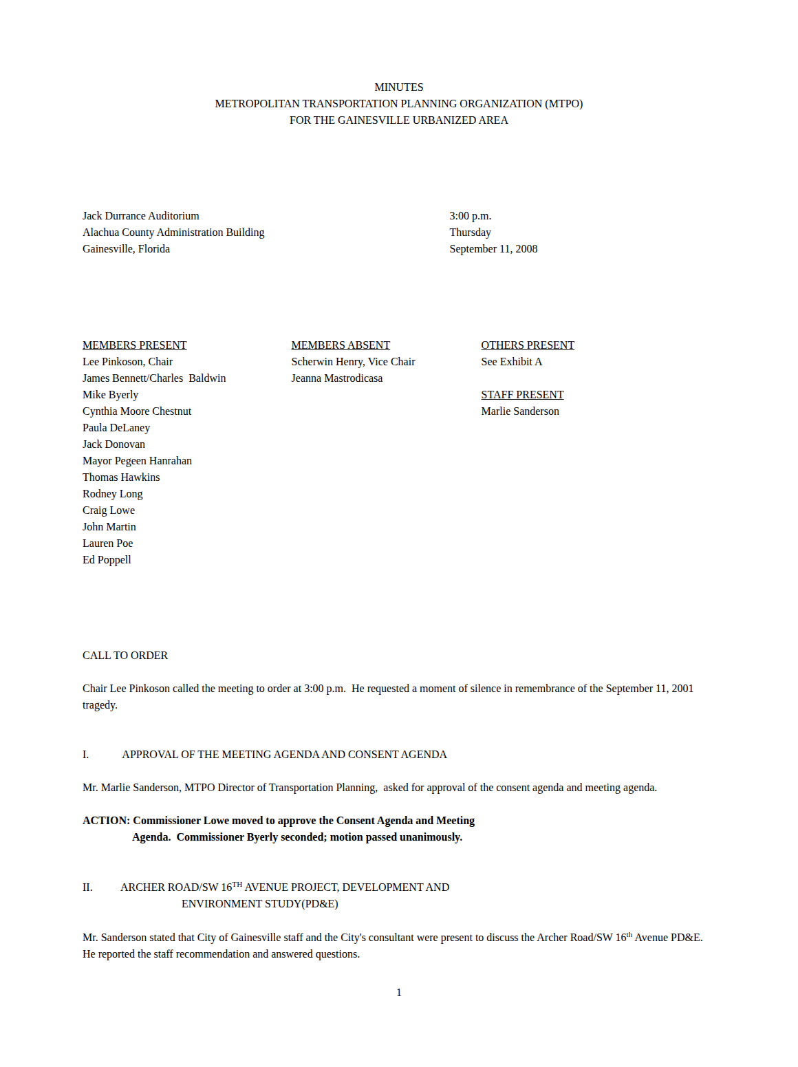MINUTES
METROPOLITAN TRANSPORTATION PLANNING ORGANIZATION (MTPO)
FOR THE GAINESVILLE URBANIZED AREA
| Jack Durrance Auditorium | 3:00 p.m. |
| Alachua County Administration Building | Thursday |
| Gainesville, Florida | September 11, 2008 |
| MEMBERS PRESENT Lee Pinkoson, Chair James Bennett/Charles Baldwin Mike Byerly Cynthia Moore Chestnut Paula DeLaney Jack Donovan Mayor Pegeen Hanrahan Thomas Hawkins Rodney Long Craig Lowe John Martin Lauren Poe Ed Poppell | MEMBERS ABSENT Scherwin Henry, Vice Chair Jeanna Mastrodicasa | OTHERS PRESENT See Exhibit A STAFF PRESENT Marlie Sanderson |
CALL TO ORDER
Chair Lee Pinkoson called the meeting to order at 3:00 p.m. He requested a moment of silence in remembrance of the September 11, 2001 tragedy.
I. APPROVAL OF THE MEETING AGENDA AND CONSENT AGENDA
Mr. Marlie Sanderson, MTPO Director of Transportation Planning, asked for approval of the consent agenda and meeting agenda.
ACTION: Commissioner Lowe moved to approve the Consent Agenda and Meeting Agenda. Commissioner Byerly seconded; motion passed unanimously.
II. ARCHER ROAD/SW 16TH AVENUE PROJECT, DEVELOPMENT AND
ENVIRONMENT STUDY(PD&E)
Mr. Sanderson stated that City of Gainesville staff and the City's consultant were present to discuss the Archer Road/SW 16th Avenue PD&E. He reported the staff recommendation and answered questions.
1